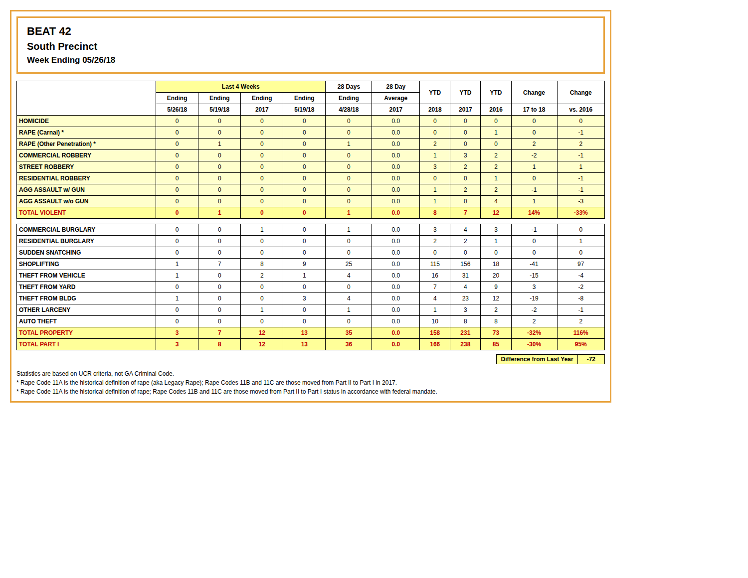BEAT 42
South Precinct
Week Ending 05/26/18
| | Last 4 Weeks | 28 Days | 28 Day | YTD | YTD | YTD | Change | Change |
| --- | --- | --- | --- | --- | --- | --- | --- | --- |
| Ending | Ending | Ending | Ending | Ending | Average |
| 5/26/18 | 5/19/18 | 2017 | 5/19/18 | 4/28/18 | 2017 | 2018 | 2017 | 2016 | 17 to 18 | vs. 2016 |
| HOMICIDE | 0 | 0 | 0 | 0 | 0 | 0.0 | 0 | 0 | 0 | 0 | 0 |
| RAPE (Carnal) * | 0 | 0 | 0 | 0 | 0 | 0.0 | 0 | 0 | 1 | 0 | -1 |
| RAPE (Other Penetration) * | 0 | 1 | 0 | 0 | 1 | 0.0 | 2 | 0 | 0 | 2 | 2 |
| COMMERCIAL ROBBERY | 0 | 0 | 0 | 0 | 0 | 0.0 | 1 | 3 | 2 | -2 | -1 |
| STREET ROBBERY | 0 | 0 | 0 | 0 | 0 | 0.0 | 3 | 2 | 2 | 1 | 1 |
| RESIDENTIAL ROBBERY | 0 | 0 | 0 | 0 | 0 | 0.0 | 0 | 0 | 1 | 0 | -1 |
| AGG ASSAULT w/ GUN | 0 | 0 | 0 | 0 | 0 | 0.0 | 1 | 2 | 2 | -1 | -1 |
| AGG ASSAULT w/o GUN | 0 | 0 | 0 | 0 | 0 | 0.0 | 1 | 0 | 4 | 1 | -3 |
| TOTAL VIOLENT | 0 | 1 | 0 | 0 | 1 | 0.0 | 8 | 7 | 12 | 14% | -33% |
| COMMERCIAL BURGLARY | 0 | 0 | 1 | 0 | 1 | 0.0 | 3 | 4 | 3 | -1 | 0 |
| RESIDENTIAL BURGLARY | 0 | 0 | 0 | 0 | 0 | 0.0 | 2 | 2 | 1 | 0 | 1 |
| SUDDEN SNATCHING | 0 | 0 | 0 | 0 | 0 | 0.0 | 0 | 0 | 0 | 0 | 0 |
| SHOPLIFTING | 1 | 7 | 8 | 9 | 25 | 0.0 | 115 | 156 | 18 | -41 | 97 |
| THEFT FROM VEHICLE | 1 | 0 | 2 | 1 | 4 | 0.0 | 16 | 31 | 20 | -15 | -4 |
| THEFT FROM YARD | 0 | 0 | 0 | 0 | 0 | 0.0 | 7 | 4 | 9 | 3 | -2 |
| THEFT FROM BLDG | 1 | 0 | 0 | 3 | 4 | 0.0 | 4 | 23 | 12 | -19 | -8 |
| OTHER LARCENY | 0 | 0 | 1 | 0 | 1 | 0.0 | 1 | 3 | 2 | -2 | -1 |
| AUTO THEFT | 0 | 0 | 0 | 0 | 0 | 0.0 | 10 | 8 | 8 | 2 | 2 |
| TOTAL PROPERTY | 3 | 7 | 12 | 13 | 35 | 0.0 | 158 | 231 | 73 | -32% | 116% |
| TOTAL PART I | 3 | 8 | 12 | 13 | 36 | 0.0 | 166 | 238 | 85 | -30% | 95% |
Difference from Last Year -72
Statistics are based on UCR criteria, not GA Criminal Code.
* Rape Code 11A is the historical definition of rape (aka Legacy Rape); Rape Codes 11B and 11C are those moved from Part II to Part I in 2017.
* Rape Code 11A is the historical definition of rape; Rape Codes 11B and 11C are those moved from Part II to Part I status in accordance with federal mandate.